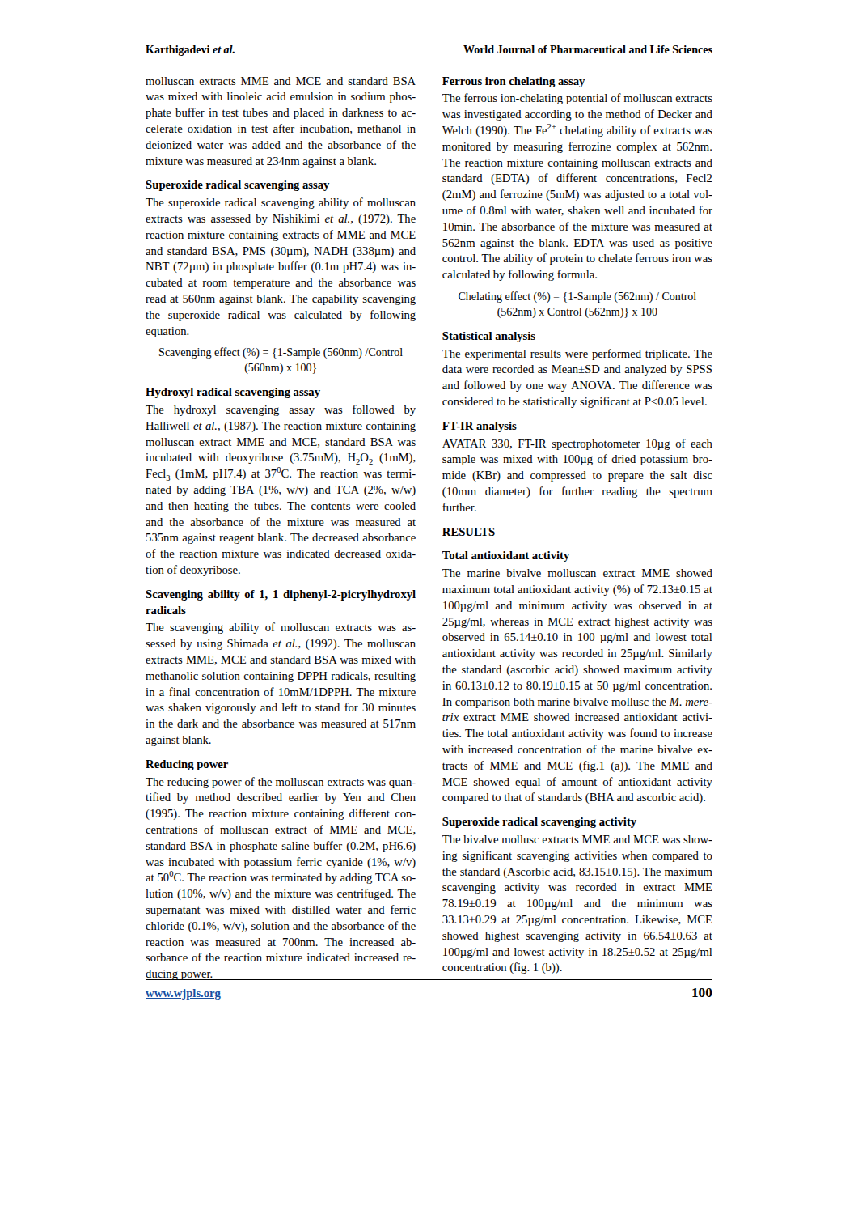Karthigadevi et al.
World Journal of Pharmaceutical and Life Sciences
molluscan extracts MME and MCE and standard BSA was mixed with linoleic acid emulsion in sodium phosphate buffer in test tubes and placed in darkness to accelerate oxidation in test after incubation, methanol in deionized water was added and the absorbance of the mixture was measured at 234nm against a blank.
Superoxide radical scavenging assay
The superoxide radical scavenging ability of molluscan extracts was assessed by Nishikimi et al., (1972). The reaction mixture containing extracts of MME and MCE and standard BSA, PMS (30µm), NADH (338µm) and NBT (72µm) in phosphate buffer (0.1m pH7.4) was incubated at room temperature and the absorbance was read at 560nm against blank. The capability scavenging the superoxide radical was calculated by following equation.
Scavenging effect (%) = {1-Sample (560nm) /Control
(560nm) x 100}
Hydroxyl radical scavenging assay
The hydroxyl scavenging assay was followed by Halliwell et al., (1987). The reaction mixture containing molluscan extract MME and MCE, standard BSA was incubated with deoxyribose (3.75mM), H2O2 (1mM), Fecl3 (1mM, pH7.4) at 370C. The reaction was terminated by adding TBA (1%, w/v) and TCA (2%, w/w) and then heating the tubes. The contents were cooled and the absorbance of the mixture was measured at 535nm against reagent blank. The decreased absorbance of the reaction mixture was indicated decreased oxidation of deoxyribose.
Scavenging ability of 1, 1 diphenyl-2-picrylhydroxyl radicals
The scavenging ability of molluscan extracts was assessed by using Shimada et al., (1992). The molluscan extracts MME, MCE and standard BSA was mixed with methanolic solution containing DPPH radicals, resulting in a final concentration of 10mM/1DPPH. The mixture was shaken vigorously and left to stand for 30 minutes in the dark and the absorbance was measured at 517nm against blank.
Reducing power
The reducing power of the molluscan extracts was quantified by method described earlier by Yen and Chen (1995). The reaction mixture containing different concentrations of molluscan extract of MME and MCE, standard BSA in phosphate saline buffer (0.2M, pH6.6) was incubated with potassium ferric cyanide (1%, w/v) at 500C. The reaction was terminated by adding TCA solution (10%, w/v) and the mixture was centrifuged. The supernatant was mixed with distilled water and ferric chloride (0.1%, w/v), solution and the absorbance of the reaction was measured at 700nm. The increased absorbance of the reaction mixture indicated increased reducing power.
Ferrous iron chelating assay
The ferrous ion-chelating potential of molluscan extracts was investigated according to the method of Decker and Welch (1990). The Fe2+ chelating ability of extracts was monitored by measuring ferrozine complex at 562nm. The reaction mixture containing molluscan extracts and standard (EDTA) of different concentrations, Fecl2 (2mM) and ferrozine (5mM) was adjusted to a total volume of 0.8ml with water, shaken well and incubated for 10min. The absorbance of the mixture was measured at 562nm against the blank. EDTA was used as positive control. The ability of protein to chelate ferrous iron was calculated by following formula.
Chelating effect (%) = {1-Sample (562nm) / Control
(562nm) x Control (562nm)} x 100
Statistical analysis
The experimental results were performed triplicate. The data were recorded as Mean±SD and analyzed by SPSS and followed by one way ANOVA. The difference was considered to be statistically significant at P<0.05 level.
FT-IR analysis
AVATAR 330, FT-IR spectrophotometer 10µg of each sample was mixed with 100µg of dried potassium bromide (KBr) and compressed to prepare the salt disc (10mm diameter) for further reading the spectrum further.
RESULTS
Total antioxidant activity
The marine bivalve molluscan extract MME showed maximum total antioxidant activity (%) of 72.13±0.15 at 100µg/ml and minimum activity was observed in at 25µg/ml, whereas in MCE extract highest activity was observed in 65.14±0.10 in 100 µg/ml and lowest total antioxidant activity was recorded in 25µg/ml. Similarly the standard (ascorbic acid) showed maximum activity in 60.13±0.12 to 80.19±0.15 at 50 µg/ml concentration. In comparison both marine bivalve mollusc the M. meretrix extract MME showed increased antioxidant activities. The total antioxidant activity was found to increase with increased concentration of the marine bivalve extracts of MME and MCE (fig.1 (a)). The MME and MCE showed equal of amount of antioxidant activity compared to that of standards (BHA and ascorbic acid).
Superoxide radical scavenging activity
The bivalve mollusc extracts MME and MCE was showing significant scavenging activities when compared to the standard (Ascorbic acid, 83.15±0.15). The maximum scavenging activity was recorded in extract MME 78.19±0.19 at 100µg/ml and the minimum was 33.13±0.29 at 25µg/ml concentration. Likewise, MCE showed highest scavenging activity in 66.54±0.63 at 100µg/ml and lowest activity in 18.25±0.52 at 25µg/ml concentration (fig. 1 (b)).
www.wjpls.org
100